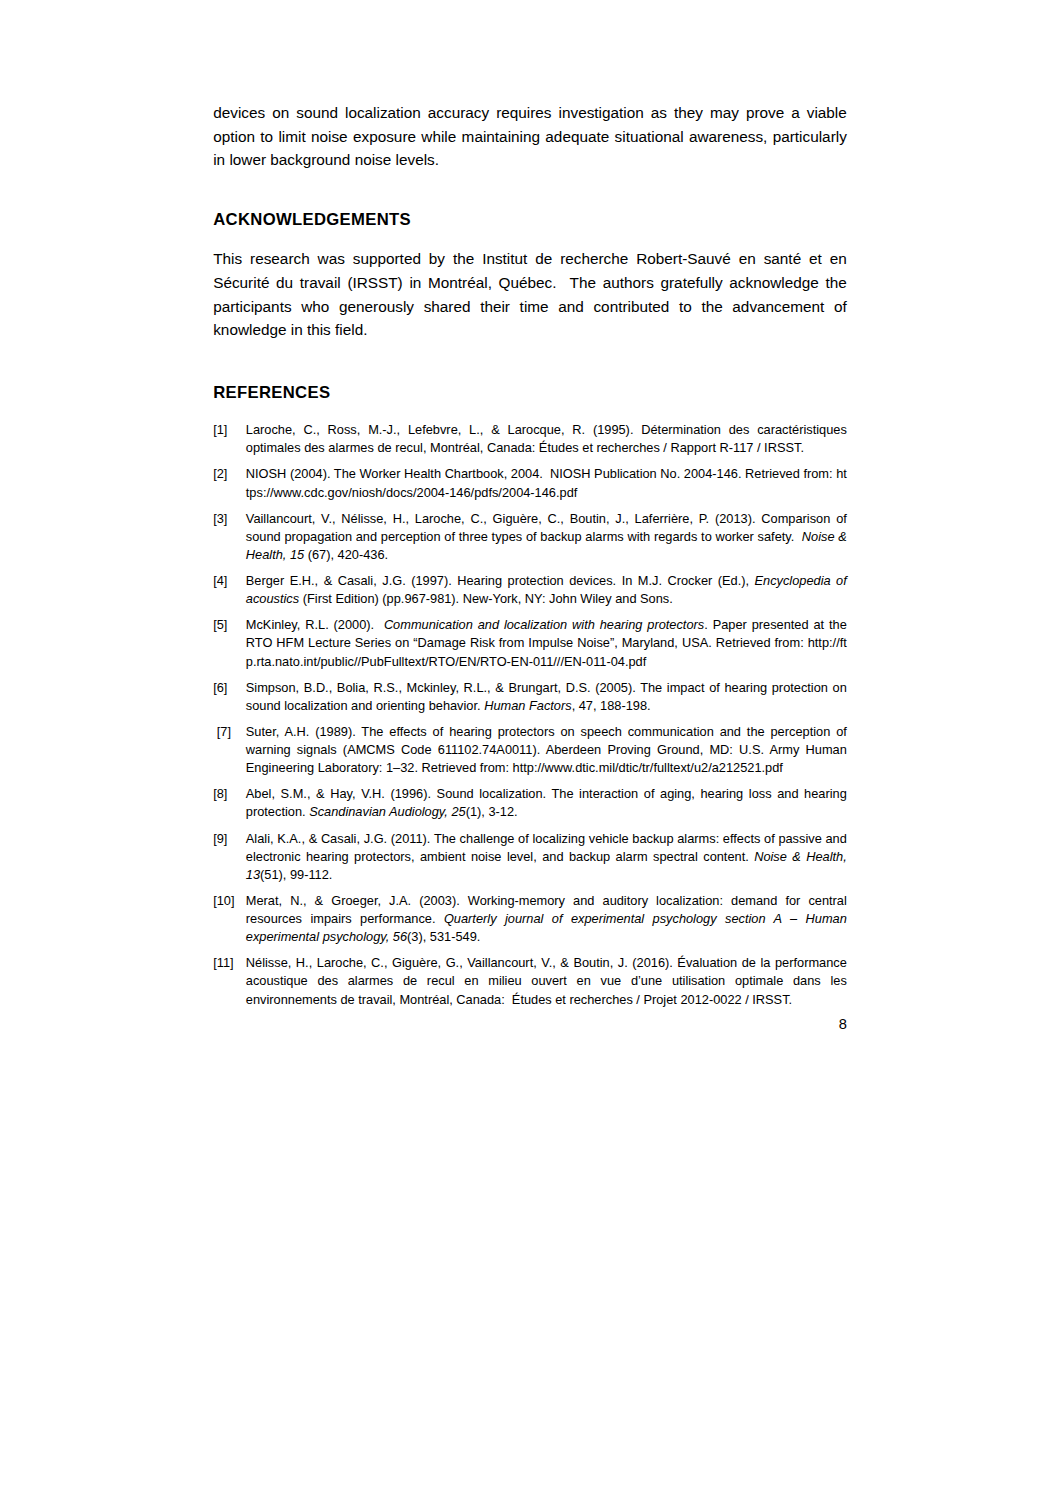devices on sound localization accuracy requires investigation as they may prove a viable option to limit noise exposure while maintaining adequate situational awareness, particularly in lower background noise levels.
ACKNOWLEDGEMENTS
This research was supported by the Institut de recherche Robert-Sauvé en santé et en Sécurité du travail (IRSST) in Montréal, Québec. The authors gratefully acknowledge the participants who generously shared their time and contributed to the advancement of knowledge in this field.
REFERENCES
[1] Laroche, C., Ross, M.-J., Lefebvre, L., & Larocque, R. (1995). Détermination des caractéristiques optimales des alarmes de recul, Montréal, Canada: Études et recherches / Rapport R-117 / IRSST.
[2] NIOSH (2004). The Worker Health Chartbook, 2004. NIOSH Publication No. 2004-146. Retrieved from: https://www.cdc.gov/niosh/docs/2004-146/pdfs/2004-146.pdf
[3] Vaillancourt, V., Nélisse, H., Laroche, C., Giguère, C., Boutin, J., Laferrière, P. (2013). Comparison of sound propagation and perception of three types of backup alarms with regards to worker safety. Noise & Health, 15 (67), 420-436.
[4] Berger E.H., & Casali, J.G. (1997). Hearing protection devices. In M.J. Crocker (Ed.), Encyclopedia of acoustics (First Edition) (pp.967-981). New-York, NY: John Wiley and Sons.
[5] McKinley, R.L. (2000). Communication and localization with hearing protectors. Paper presented at the RTO HFM Lecture Series on “Damage Risk from Impulse Noise”, Maryland, USA. Retrieved from: http://ftp.rta.nato.int/public//PubFulltext/RTO/EN/RTO-EN-011///EN-011-04.pdf
[6] Simpson, B.D., Bolia, R.S., Mckinley, R.L., & Brungart, D.S. (2005). The impact of hearing protection on sound localization and orienting behavior. Human Factors, 47, 188-198.
[7] Suter, A.H. (1989). The effects of hearing protectors on speech communication and the perception of warning signals (AMCMS Code 611102.74A0011). Aberdeen Proving Ground, MD: U.S. Army Human Engineering Laboratory: 1–32. Retrieved from: http://www.dtic.mil/dtic/tr/fulltext/u2/a212521.pdf
[8] Abel, S.M., & Hay, V.H. (1996). Sound localization. The interaction of aging, hearing loss and hearing protection. Scandinavian Audiology, 25(1), 3-12.
[9] Alali, K.A., & Casali, J.G. (2011). The challenge of localizing vehicle backup alarms: effects of passive and electronic hearing protectors, ambient noise level, and backup alarm spectral content. Noise & Health, 13(51), 99-112.
[10] Merat, N., & Groeger, J.A. (2003). Working-memory and auditory localization: demand for central resources impairs performance. Quarterly journal of experimental psychology section A – Human experimental psychology, 56(3), 531-549.
[11] Nélisse, H., Laroche, C., Giguère, G., Vaillancourt, V., & Boutin, J. (2016). Évaluation de la performance acoustique des alarmes de recul en milieu ouvert en vue d’une utilisation optimale dans les environnements de travail, Montréal, Canada: Études et recherches / Projet 2012-0022 / IRSST.
8